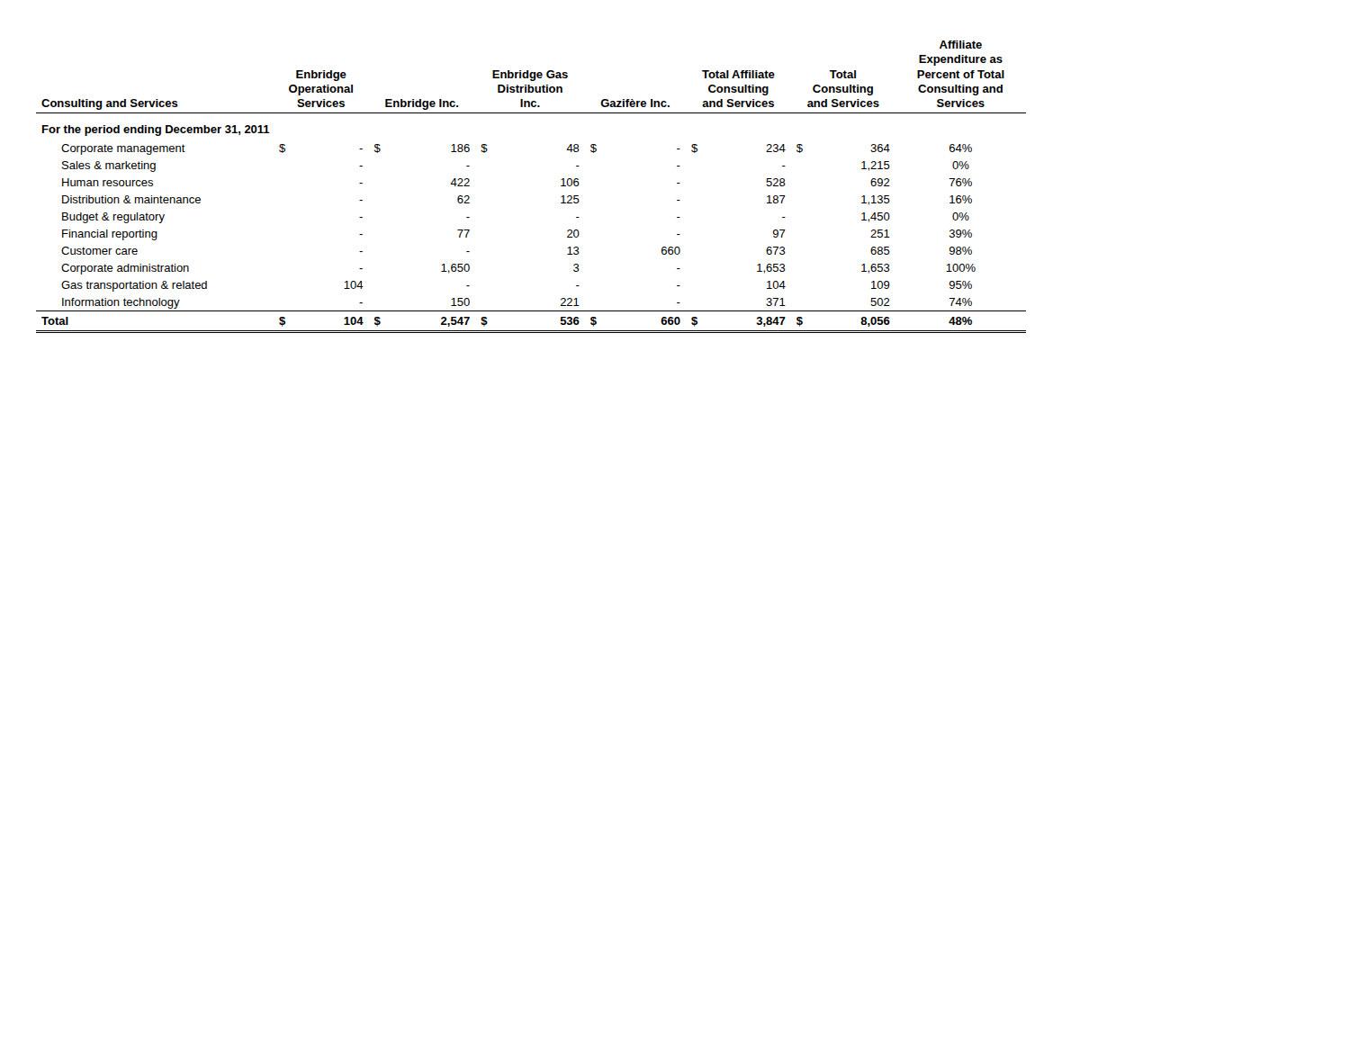| Consulting and Services | Enbridge Operational Services | Enbridge Inc. | Enbridge Gas Distribution Inc. | Gazifère Inc. | Total Affiliate Consulting and Services | Total Consulting and Services | Affiliate Expenditure as Percent of Total Consulting and Services |
| --- | --- | --- | --- | --- | --- | --- | --- |
| For the period ending December 31, 2011 |
| Corporate management | $ | - | $ | 186 | $ | 48 | $ | - | $ | 234 | $ | 364 | 64% |
| Sales & marketing | | - | | - | | - | | - | | - | | 1,215 | 0% |
| Human resources | | - | | 422 | | 106 | | - | | 528 | | 692 | 76% |
| Distribution & maintenance | | - | | 62 | | 125 | | - | | 187 | | 1,135 | 16% |
| Budget & regulatory | | - | | - | | - | | - | | - | | 1,450 | 0% |
| Financial reporting | | - | | 77 | | 20 | | - | | 97 | | 251 | 39% |
| Customer care | | - | | - | | 13 | | 660 | | 673 | | 685 | 98% |
| Corporate administration | | - | | 1,650 | | 3 | | - | | 1,653 | | 1,653 | 100% |
| Gas transportation & related | | 104 | | - | | - | | - | | 104 | | 109 | 95% |
| Information technology | | - | | 150 | | 221 | | - | | 371 | | 502 | 74% |
| Total | $ | 104 | $ | 2,547 | $ | 536 | $ | 660 | $ | 3,847 | $ | 8,056 | 48% |